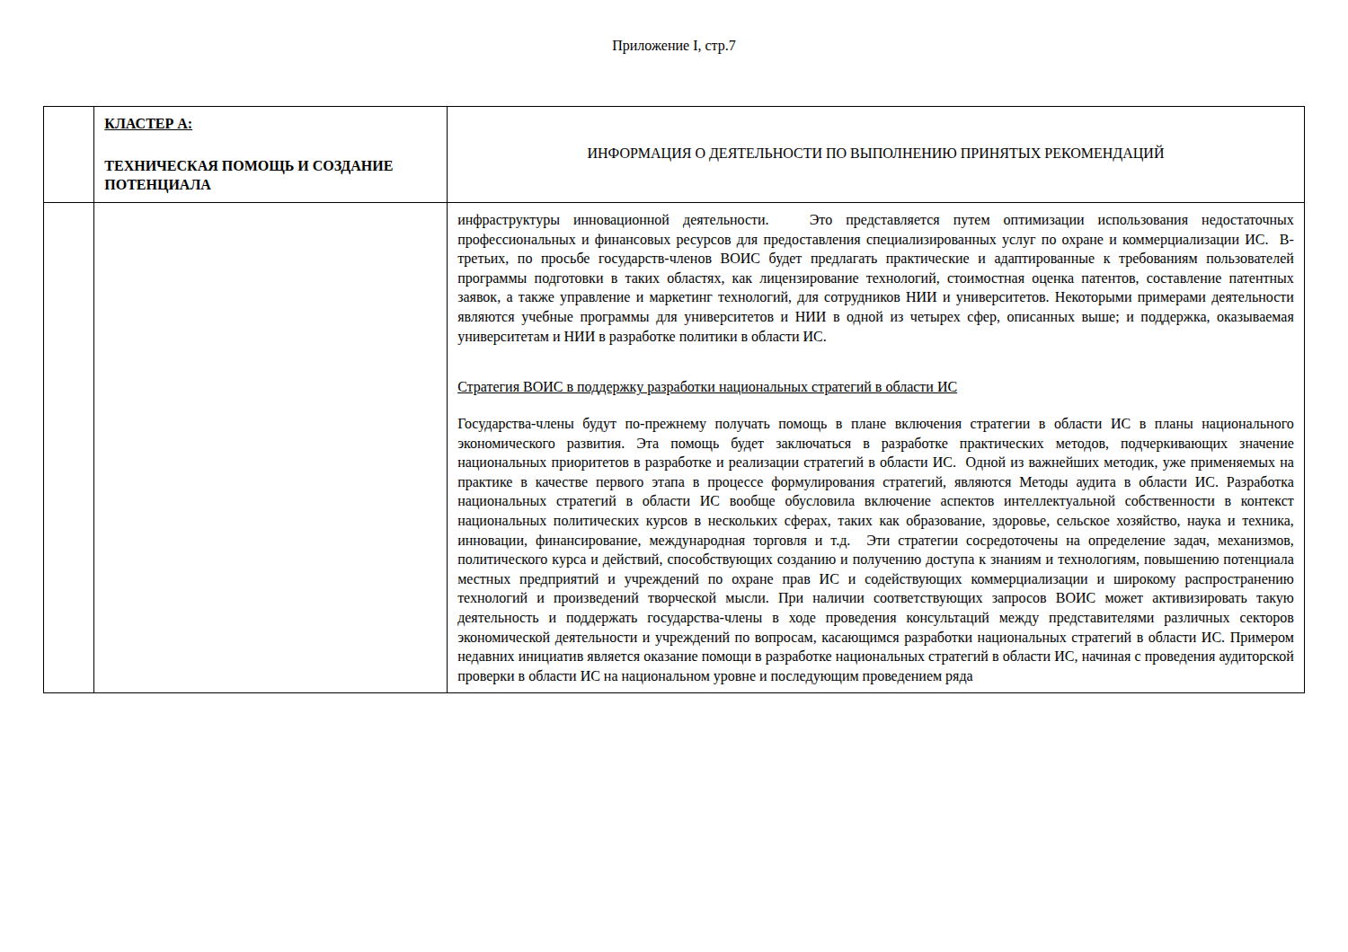Приложение I, стр.7
| | КЛАСТЕР А: ТЕХНИЧЕСКАЯ ПОМОЩЬ И СОЗДАНИЕ ПОТЕНЦИАЛА | ИНФОРМАЦИЯ О ДЕЯТЕЛЬНОСТИ ПО ВЫПОЛНЕНИЮ ПРИНЯТЫХ РЕКОМЕНДАЦИЙ |
| | | инфраструктуры инновационной деятельности. Это представляется путем оптимизации использования недостаточных профессиональных и финансовых ресурсов для предоставления специализированных услуг по охране и коммерциализации ИС. В-третьих, по просьбе государств-членов ВОИС будет предлагать практические и адаптированные к требованиям пользователей программы подготовки в таких областях, как лицензирование технологий, стоимостная оценка патентов, составление патентных заявок, а также управление и маркетинг технологий, для сотрудников НИИ и университетов. Некоторыми примерами деятельности являются учебные программы для университетов и НИИ в одной из четырех сфер, описанных выше; и поддержка, оказываемая университетам и НИИ в разработке политики в области ИС. Стратегия ВОИС в поддержку разработки национальных стратегий в области ИС Государства-члены будут по-прежнему получать помощь в плане включения стратегии в области ИС в планы национального экономического развития. Эта помощь будет заключаться в разработке практических методов, подчеркивающих значение национальных приоритетов в разработке и реализации стратегий в области ИС. Одной из важнейших методик, уже применяемых на практике в качестве первого этапа в процессе формулирования стратегий, являются Методы аудита в области ИС. Разработка национальных стратегий в области ИС вообще обусловила включение аспектов интеллектуальной собственности в контекст национальных политических курсов в нескольких сферах, таких как образование, здоровье, сельское хозяйство, наука и техника, инновации, финансирование, международная торговля и т.д. Эти стратегии сосредоточены на определение задач, механизмов, политического курса и действий, способствующих созданию и получению доступа к знаниям и технологиям, повышению потенциала местных предприятий и учреждений по охране прав ИС и содействующих коммерциализации и широкому распространению технологий и произведений творческой мысли. При наличии соответствующих запросов ВОИС может активизировать такую деятельность и поддержать государства-члены в ходе проведения консультаций между представителями различных секторов экономической деятельности и учреждений по вопросам, касающимся разработки национальных стратегий в области ИС. Примером недавних инициатив является оказание помощи в разработке национальных стратегий в области ИС, начиная с проведения аудиторской проверки в области ИС на национальном уровне и последующим проведением ряда |